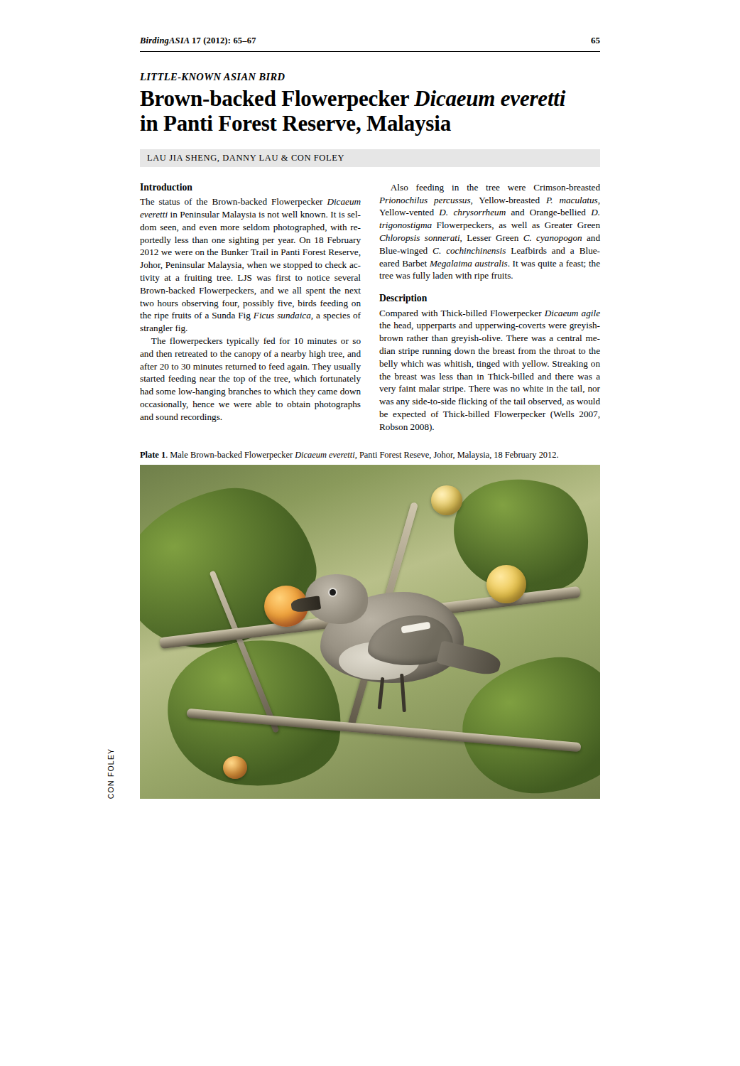BirdingASIA 17 (2012): 65–67
65
LITTLE-KNOWN ASIAN BIRD
Brown-backed Flowerpecker Dicaeum everetti
in Panti Forest Reserve, Malaysia
Lau Jia Sheng, Danny Lau & Con Foley
Introduction
The status of the Brown-backed Flowerpecker Dicaeum everetti in Peninsular Malaysia is not well known. It is seldom seen, and even more seldom photographed, with reportedly less than one sighting per year. On 18 February 2012 we were on the Bunker Trail in Panti Forest Reserve, Johor, Peninsular Malaysia, when we stopped to check activity at a fruiting tree. LJS was first to notice several Brown-backed Flowerpeckers, and we all spent the next two hours observing four, possibly five, birds feeding on the ripe fruits of a Sunda Fig Ficus sundaica, a species of strangler fig.
The flowerpeckers typically fed for 10 minutes or so and then retreated to the canopy of a nearby high tree, and after 20 to 30 minutes returned to feed again. They usually started feeding near the top of the tree, which fortunately had some low-hanging branches to which they came down occasionally, hence we were able to obtain photographs and sound recordings.
Also feeding in the tree were Crimson-breasted Prionochilus percussus, Yellow-breasted P. maculatus, Yellow-vented D. chrysorrheum and Orange-bellied D. trigonostigma Flowerpeckers, as well as Greater Green Chloropsis sonnerati, Lesser Green C. cyanopogon and Blue-winged C. cochinchinensis Leafbirds and a Blue-eared Barbet Megalaima australis. It was quite a feast; the tree was fully laden with ripe fruits.
Description
Compared with Thick-billed Flowerpecker Dicaeum agile the head, upperparts and upperwing-coverts were greyish-brown rather than greyish-olive. There was a central median stripe running down the breast from the throat to the belly which was whitish, tinged with yellow. Streaking on the breast was less than in Thick-billed and there was a very faint malar stripe. There was no white in the tail, nor was any side-to-side flicking of the tail observed, as would be expected of Thick-billed Flowerpecker (Wells 2007, Robson 2008).
Plate 1. Male Brown-backed Flowerpecker Dicaeum everetti, Panti Forest Reseve, Johor, Malaysia, 18 February 2012.
CON FOLEY
CON FOLEY